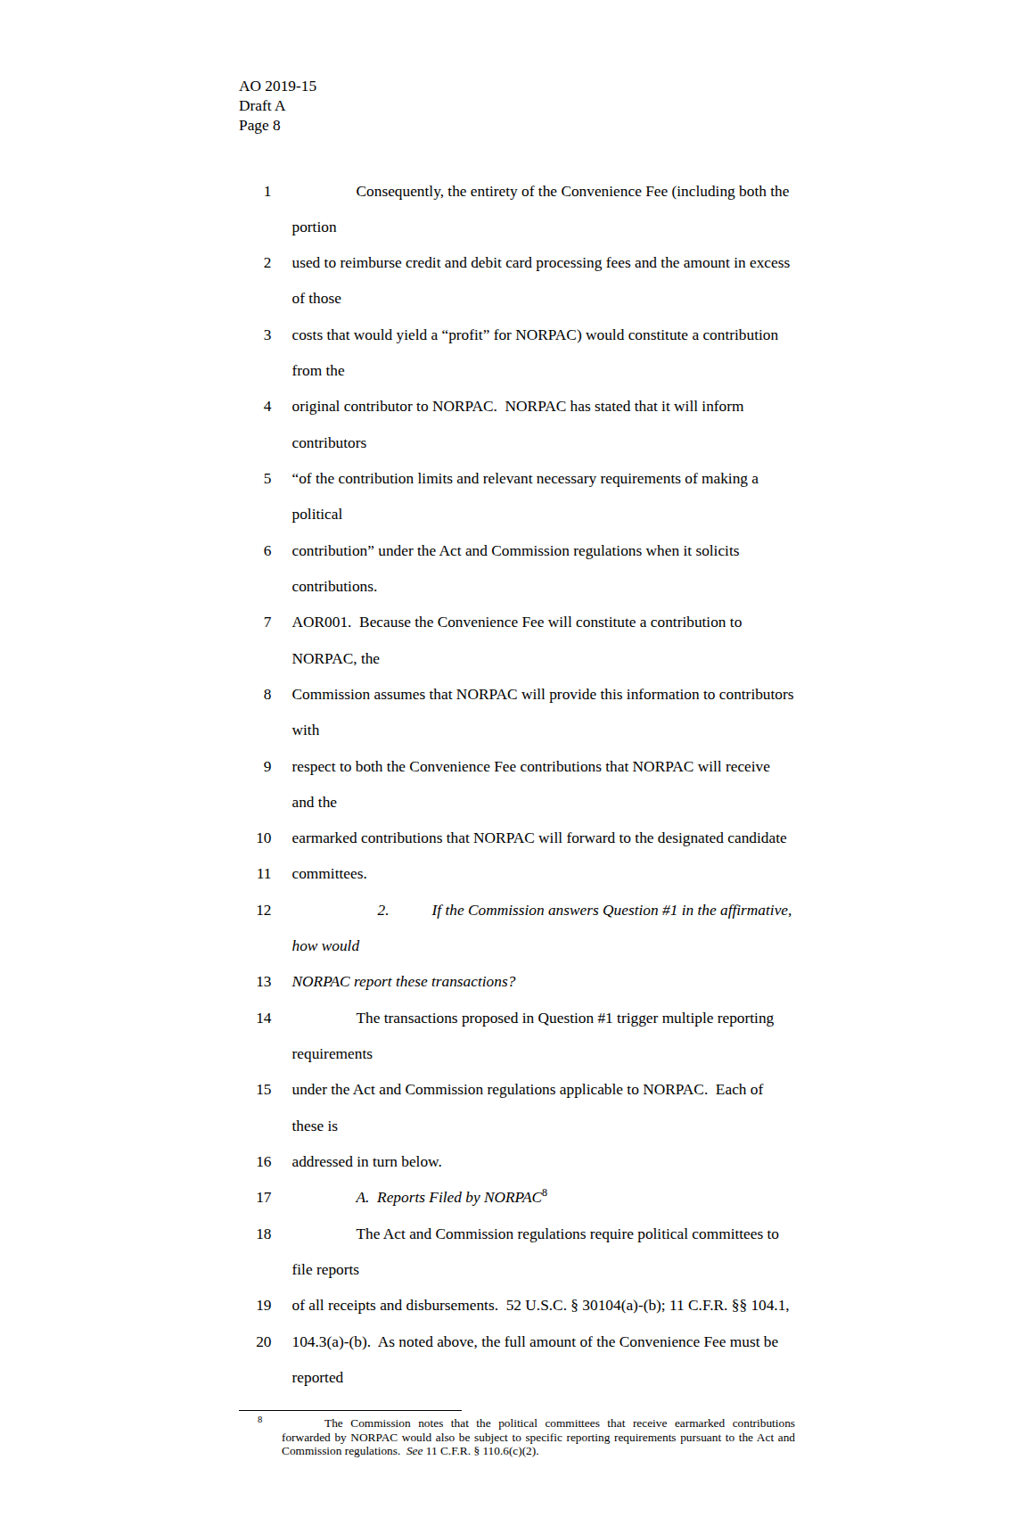AO 2019-15
Draft A
Page 8
Consequently, the entirety of the Convenience Fee (including both the portion
used to reimburse credit and debit card processing fees and the amount in excess of those
costs that would yield a “profit” for NORPAC) would constitute a contribution from the
original contributor to NORPAC. NORPAC has stated that it will inform contributors
“of the contribution limits and relevant necessary requirements of making a political
contribution” under the Act and Commission regulations when it solicits contributions.
AOR001. Because the Convenience Fee will constitute a contribution to NORPAC, the
Commission assumes that NORPAC will provide this information to contributors with
respect to both the Convenience Fee contributions that NORPAC will receive and the
earmarked contributions that NORPAC will forward to the designated candidate
committees.
2. If the Commission answers Question #1 in the affirmative, how would
NORPAC report these transactions?
The transactions proposed in Question #1 trigger multiple reporting requirements
under the Act and Commission regulations applicable to NORPAC. Each of these is
addressed in turn below.
A. Reports Filed by NORPAC8
The Act and Commission regulations require political committees to file reports
of all receipts and disbursements. 52 U.S.C. § 30104(a)-(b); 11 C.F.R. §§ 104.1,
104.3(a)-(b). As noted above, the full amount of the Convenience Fee must be reported
8 The Commission notes that the political committees that receive earmarked contributions forwarded by NORPAC would also be subject to specific reporting requirements pursuant to the Act and Commission regulations. See 11 C.F.R. § 110.6(c)(2).